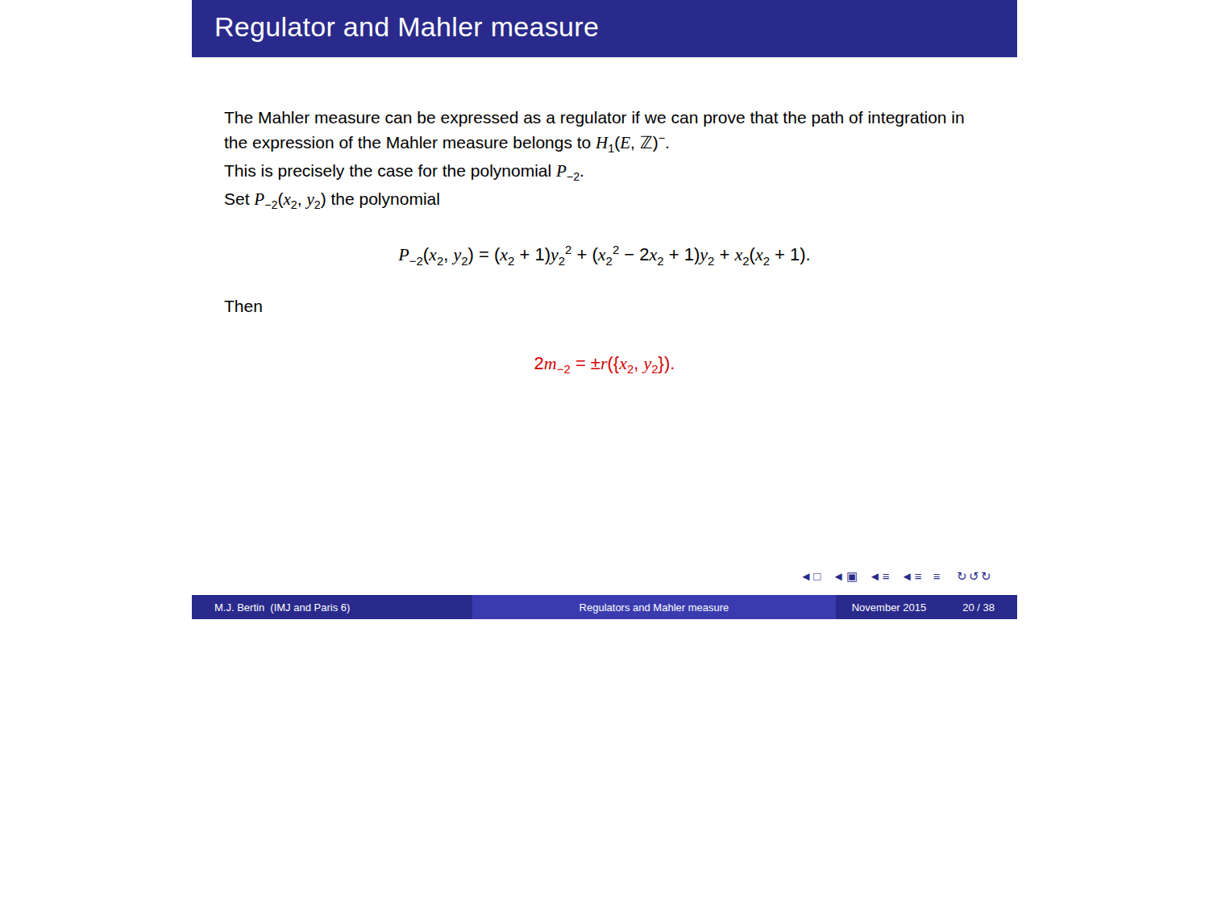Regulator and Mahler measure
The Mahler measure can be expressed as a regulator if we can prove that the path of integration in the expression of the Mahler measure belongs to H1(E, ℤ)−.
This is precisely the case for the polynomial P−2.
Set P−2(x2, y2) the polynomial
P−2(x2, y2) = (x2 + 1)y22 + (x22 − 2x2 + 1)y2 + x2(x2 + 1).
Then
2m−2 = ±r({x2, y2}).
◄□ ◄▣ ◄≡ ◄≡ ≡ ↻↺↻
M.J. Bertin (IMJ and Paris 6)
Regulators and Mahler measure
November 201520 / 38